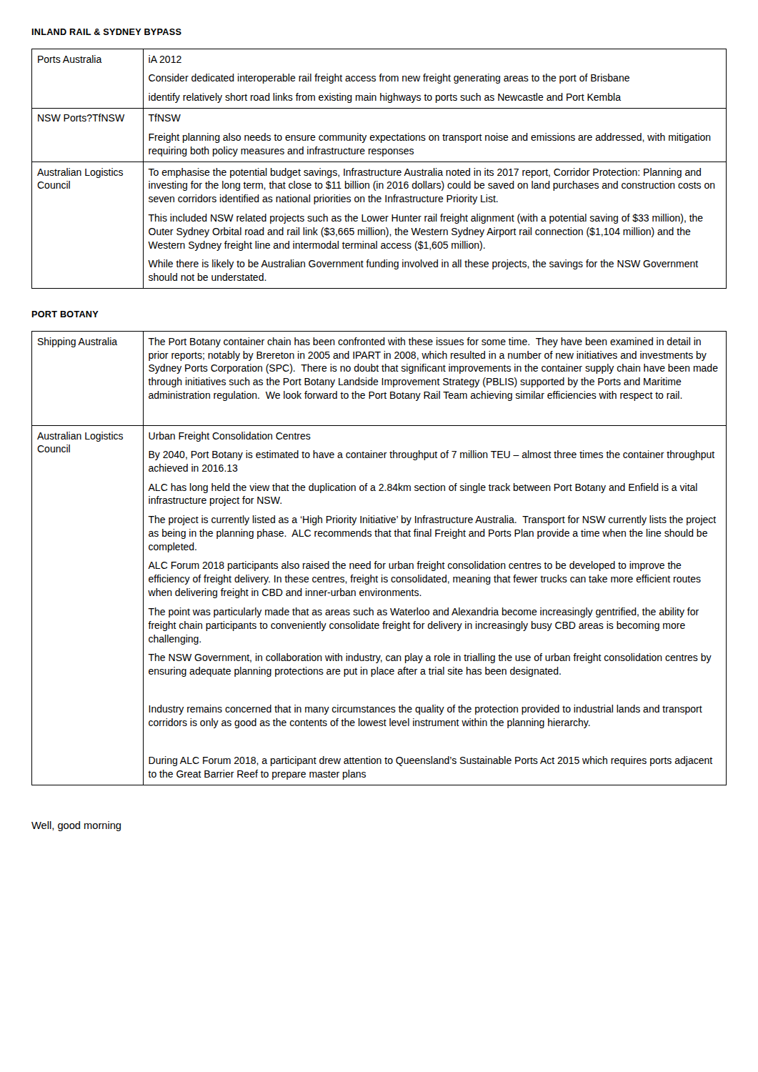Inland Rail & Sydney Bypass
| Ports Australia | iA 2012 Consider dedicated interoperable rail freight access from new freight generating areas to the port of Brisbane identify relatively short road links from existing main highways to ports such as Newcastle and Port Kembla |
| NSW Ports?TfNSW | TfNSW Freight planning also needs to ensure community expectations on transport noise and emissions are addressed, with mitigation requiring both policy measures and infrastructure responses |
| Australian Logistics Council | To emphasise the potential budget savings, Infrastructure Australia noted in its 2017 report, Corridor Protection: Planning and investing for the long term, that close to $11 billion (in 2016 dollars) could be saved on land purchases and construction costs on seven corridors identified as national priorities on the Infrastructure Priority List. This included NSW related projects such as the Lower Hunter rail freight alignment (with a potential saving of $33 million), the Outer Sydney Orbital road and rail link ($3,665 million), the Western Sydney Airport rail connection ($1,104 million) and the Western Sydney freight line and intermodal terminal access ($1,605 million). While there is likely to be Australian Government funding involved in all these projects, the savings for the NSW Government should not be understated. |
Port Botany
| Shipping Australia | The Port Botany container chain has been confronted with these issues for some time. They have been examined in detail in prior reports; notably by Brereton in 2005 and IPART in 2008, which resulted in a number of new initiatives and investments by Sydney Ports Corporation (SPC). There is no doubt that significant improvements in the container supply chain have been made through initiatives such as the Port Botany Landside Improvement Strategy (PBLIS) supported by the Ports and Maritime administration regulation. We look forward to the Port Botany Rail Team achieving similar efficiencies with respect to rail. |
| Australian Logistics Council | Urban Freight Consolidation Centres By 2040, Port Botany is estimated to have a container throughput of 7 million TEU – almost three times the container throughput achieved in 2016.13 ALC has long held the view that the duplication of a 2.84km section of single track between Port Botany and Enfield is a vital infrastructure project for NSW. The project is currently listed as a ‘High Priority Initiative’ by Infrastructure Australia. Transport for NSW currently lists the project as being in the planning phase. ALC recommends that that final Freight and Ports Plan provide a time when the line should be completed. ALC Forum 2018 participants also raised the need for urban freight consolidation centres to be developed to improve the efficiency of freight delivery. In these centres, freight is consolidated, meaning that fewer trucks can take more efficient routes when delivering freight in CBD and inner-urban environments. The point was particularly made that as areas such as Waterloo and Alexandria become increasingly gentrified, the ability for freight chain participants to conveniently consolidate freight for delivery in increasingly busy CBD areas is becoming more challenging. The NSW Government, in collaboration with industry, can play a role in trialling the use of urban freight consolidation centres by ensuring adequate planning protections are put in place after a trial site has been designated. Industry remains concerned that in many circumstances the quality of the protection provided to industrial lands and transport corridors is only as good as the contents of the lowest level instrument within the planning hierarchy. During ALC Forum 2018, a participant drew attention to Queensland’s Sustainable Ports Act 2015 which requires ports adjacent to the Great Barrier Reef to prepare master plans |
Well, good morning